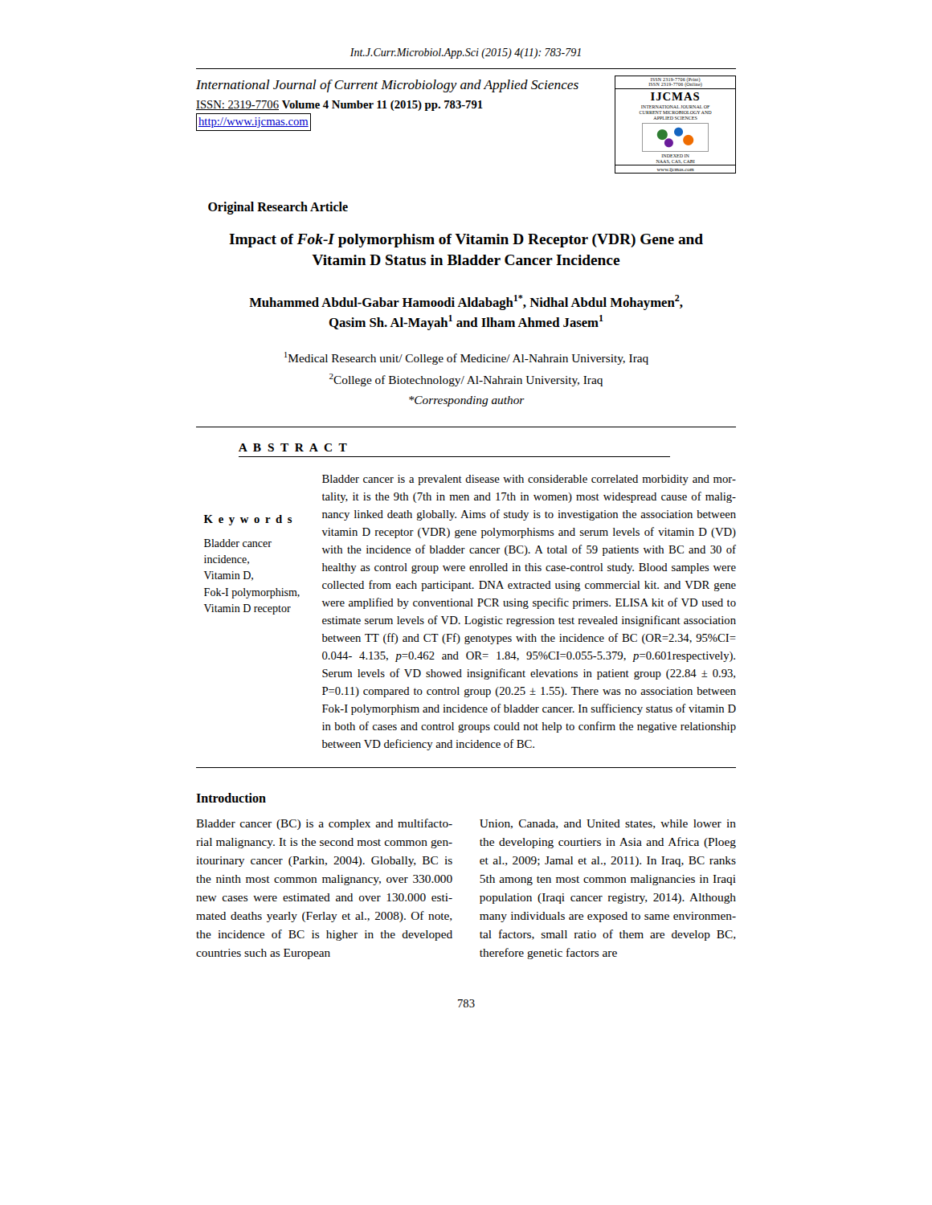Int.J.Curr.Microbiol.App.Sci (2015) 4(11): 783-791
International Journal of Current Microbiology and Applied Sciences
ISSN: 2319-7706 Volume 4 Number 11 (2015) pp. 783-791
http://www.ijcmas.com
ISSN 2319-7706 (Print)
ISSN 2319-7706 (Online)
IJCMAS
INTERNATIONAL JOURNAL OF
CURRENT MICROBIOLOGY AND
APPLIED SCIENCES
INDEXED IN
NAAS, CAS, CABI
www.ijcmas.com
Original Research Article
Impact of Fok-I polymorphism of Vitamin D Receptor (VDR) Gene and Vitamin D Status in Bladder Cancer Incidence
Muhammed Abdul-Gabar Hamoodi Aldabagh1*, Nidhal Abdul Mohaymen2,
Qasim Sh. Al-Mayah1 and Ilham Ahmed Jasem1
1Medical Research unit/ College of Medicine/ Al-Nahrain University, Iraq
2College of Biotechnology/ Al-Nahrain University, Iraq
*Corresponding author
A B S T R A C T
K e y w o r d s
Bladder cancer incidence,
Vitamin D,
Fok-I polymorphism,
Vitamin D receptor
Bladder cancer is a prevalent disease with considerable correlated morbidity and mortality, it is the 9th (7th in men and 17th in women) most widespread cause of malignancy linked death globally. Aims of study is to investigation the association between vitamin D receptor (VDR) gene polymorphisms and serum levels of vitamin D (VD) with the incidence of bladder cancer (BC). A total of 59 patients with BC and 30 of healthy as control group were enrolled in this case-control study. Blood samples were collected from each participant. DNA extracted using commercial kit. and VDR gene were amplified by conventional PCR using specific primers. ELISA kit of VD used to estimate serum levels of VD. Logistic regression test revealed insignificant association between TT (ff) and CT (Ff) genotypes with the incidence of BC (OR=2.34, 95%CI= 0.044- 4.135, p=0.462 and OR= 1.84, 95%CI=0.055-5.379, p=0.601respectively). Serum levels of VD showed insignificant elevations in patient group (22.84 ± 0.93, P=0.11) compared to control group (20.25 ± 1.55). There was no association between Fok-I polymorphism and incidence of bladder cancer. In sufficiency status of vitamin D in both of cases and control groups could not help to confirm the negative relationship between VD deficiency and incidence of BC.
Introduction
Bladder cancer (BC) is a complex and multifactorial malignancy. It is the second most common genitourinary cancer (Parkin, 2004). Globally, BC is the ninth most common malignancy, over 330.000 new cases were estimated and over 130.000 estimated deaths yearly (Ferlay et al., 2008). Of note, the incidence of BC is higher in the developed countries such as European
Union, Canada, and United states, while lower in the developing courtiers in Asia and Africa (Ploeg et al., 2009; Jamal et al., 2011). In Iraq, BC ranks 5th among ten most common malignancies in Iraqi population (Iraqi cancer registry, 2014). Although many individuals are exposed to same environmental factors, small ratio of them are develop BC, therefore genetic factors are
783